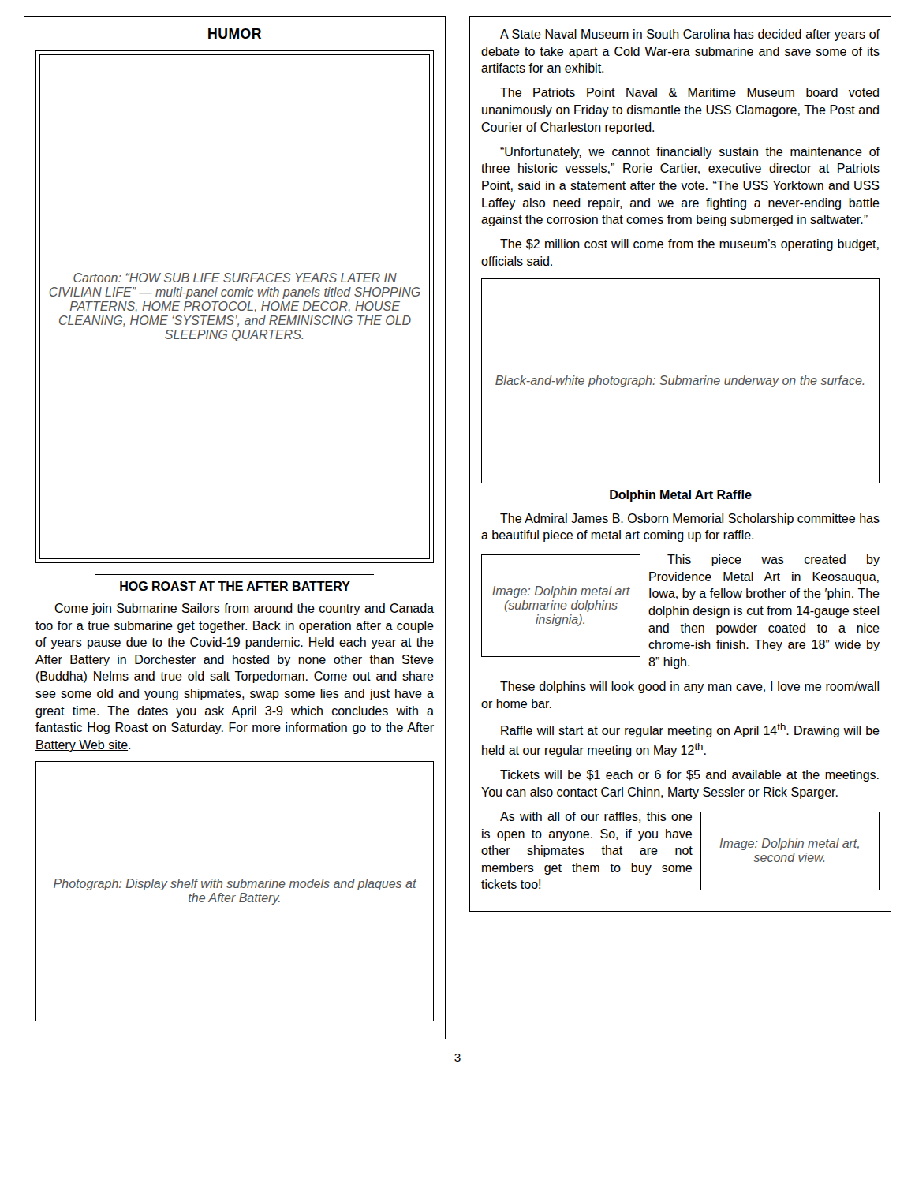HUMOR
Cartoon: “HOW SUB LIFE SURFACES YEARS LATER IN CIVILIAN LIFE” — multi-panel comic with panels titled SHOPPING PATTERNS, HOME PROTOCOL, HOME DECOR, HOUSE CLEANING, HOME ‘SYSTEMS’, and REMINISCING THE OLD SLEEPING QUARTERS.
HOG ROAST AT THE AFTER BATTERY
Come join Submarine Sailors from around the country and Canada too for a true submarine get together. Back in operation after a couple of years pause due to the Covid-19 pandemic. Held each year at the After Battery in Dorchester and hosted by none other than Steve (Buddha) Nelms and true old salt Torpedoman. Come out and share see some old and young shipmates, swap some lies and just have a great time. The dates you ask April 3-9 which concludes with a fantastic Hog Roast on Saturday. For more information go to the After Battery Web site.
Photograph: Display shelf with submarine models and plaques at the After Battery.
A State Naval Museum in South Carolina has decided after years of debate to take apart a Cold War-era submarine and save some of its artifacts for an exhibit.
The Patriots Point Naval & Maritime Museum board voted unanimously on Friday to dismantle the USS Clamagore, The Post and Courier of Charleston reported.
“Unfortunately, we cannot financially sustain the maintenance of three historic vessels,” Rorie Cartier, executive director at Patriots Point, said in a statement after the vote. “The USS Yorktown and USS Laffey also need repair, and we are fighting a never-ending battle against the corrosion that comes from being submerged in saltwater.”
The $2 million cost will come from the museum’s operating budget, officials said.
Black-and-white photograph: Submarine underway on the surface.
Dolphin Metal Art Raffle
The Admiral James B. Osborn Memorial Scholarship committee has a beautiful piece of metal art coming up for raffle.
Image: Dolphin metal art (submarine dolphins insignia).
This piece was created by Providence Metal Art in Keosauqua, Iowa, by a fellow brother of the ′phin. The dolphin design is cut from 14-gauge steel and then powder coated to a nice chrome-ish finish. They are 18” wide by 8” high.
These dolphins will look good in any man cave, I love me room/wall or home bar.
Raffle will start at our regular meeting on April 14th. Drawing will be held at our regular meeting on May 12th.
Tickets will be $1 each or 6 for $5 and available at the meetings. You can also contact Carl Chinn, Marty Sessler or Rick Sparger.
Image: Dolphin metal art, second view.
As with all of our raffles, this one is open to anyone. So, if you have other shipmates that are not members get them to buy some tickets too!
3